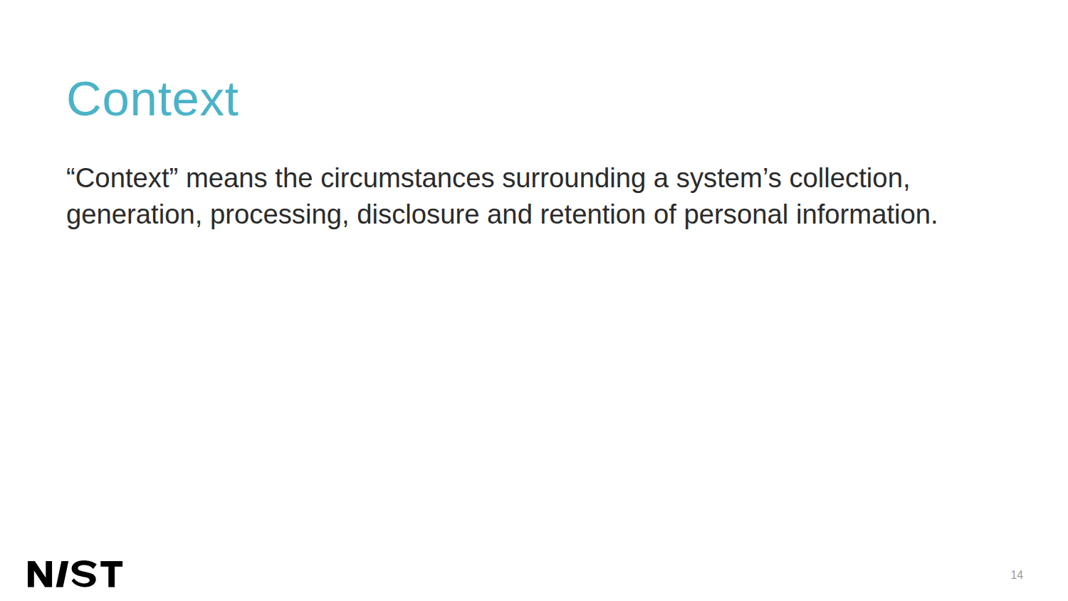Context
“Context” means the circumstances surrounding a system’s collection, generation, processing, disclosure and retention of personal information.
14